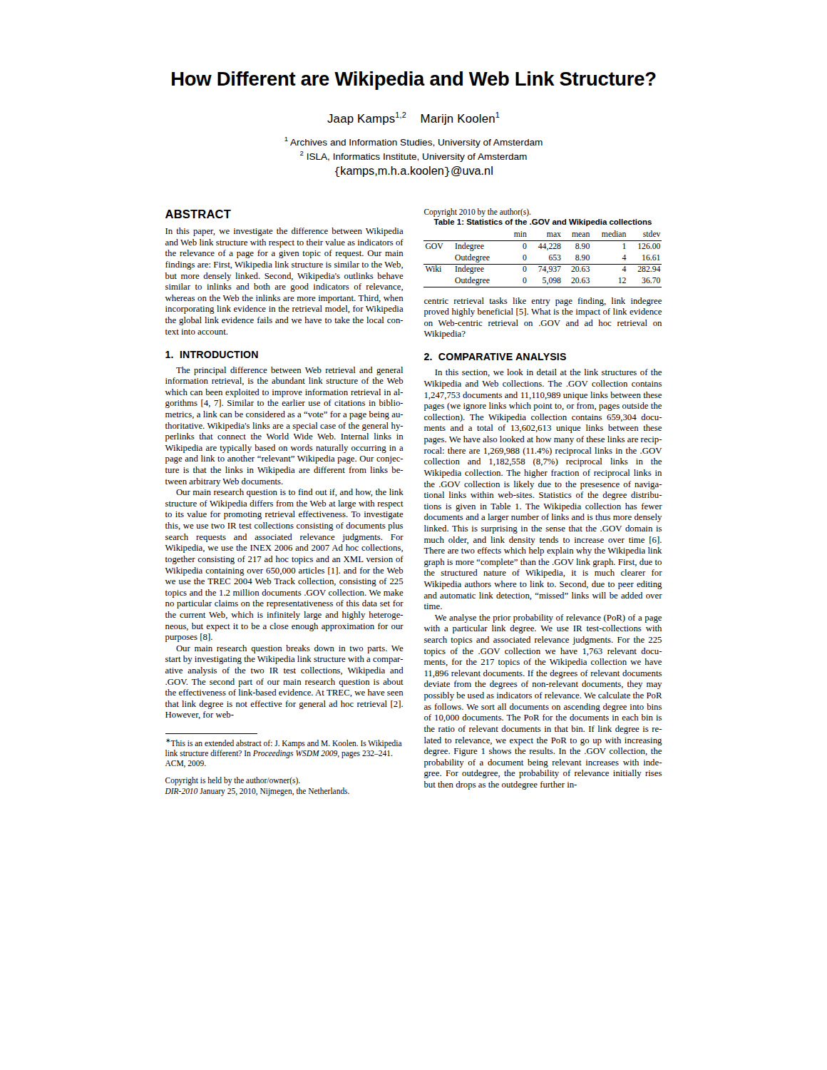How Different are Wikipedia and Web Link Structure?
Jaap Kamps1,2 Marijn Koolen1
1 Archives and Information Studies, University of Amsterdam
2 ISLA, Informatics Institute, University of Amsterdam
{kamps,m.h.a.koolen}@uva.nl
ABSTRACT
In this paper, we investigate the difference between Wikipedia and Web link structure with respect to their value as indicators of the relevance of a page for a given topic of request. Our main findings are: First, Wikipedia link structure is similar to the Web, but more densely linked. Second, Wikipedia's outlinks behave similar to inlinks and both are good indicators of relevance, whereas on the Web the inlinks are more important. Third, when incorporating link evidence in the retrieval model, for Wikipedia the global link evidence fails and we have to take the local context into account.
1. INTRODUCTION
The principal difference between Web retrieval and general information retrieval, is the abundant link structure of the Web which can been exploited to improve information retrieval in algorithms [4, 7]. Similar to the earlier use of citations in bibliometrics, a link can be considered as a “vote” for a page being authoritative. Wikipedia's links are a special case of the general hyperlinks that connect the World Wide Web. Internal links in Wikipedia are typically based on words naturally occurring in a page and link to another “relevant” Wikipedia page. Our conjecture is that the links in Wikipedia are different from links between arbitrary Web documents.
Our main research question is to find out if, and how, the link structure of Wikipedia differs from the Web at large with respect to its value for promoting retrieval effectiveness. To investigate this, we use two IR test collections consisting of documents plus search requests and associated relevance judgments. For Wikipedia, we use the INEX 2006 and 2007 Ad hoc collections, together consisting of 217 ad hoc topics and an XML version of Wikipedia containing over 650,000 articles [1]. and for the Web we use the TREC 2004 Web Track collection, consisting of 225 topics and the 1.2 million documents .GOV collection. We make no particular claims on the representativeness of this data set for the current Web, which is infinitely large and highly heterogeneous, but expect it to be a close enough approximation for our purposes [8].
Our main research question breaks down in two parts. We start by investigating the Wikipedia link structure with a comparative analysis of the two IR test collections, Wikipedia and .GOV. The second part of our main research question is about the effectiveness of link-based evidence. At TREC, we have seen that link degree is not effective for general ad hoc retrieval [2]. However, for web-
∗This is an extended abstract of: J. Kamps and M. Koolen. Is Wikipedia link structure different? In Proceedings WSDM 2009, pages 232–241. ACM, 2009.
Copyright is held by the author/owner(s).
DIR-2010 January 25, 2010, Nijmegen, the Netherlands.
Copyright 2010 by the author(s).
Table 1: Statistics of the .GOV and Wikipedia collections
| | | min | max | mean | median | stdev |
| --- | --- | --- | --- | --- | --- | --- |
| GOV | Indegree | 0 | 44,228 | 8.90 | 1 | 126.00 |
| | Outdegree | 0 | 653 | 8.90 | 4 | 16.61 |
| Wiki | Indegree | 0 | 74,937 | 20.63 | 4 | 282.94 |
| | Outdegree | 0 | 5,098 | 20.63 | 12 | 36.70 |
centric retrieval tasks like entry page finding, link indegree proved highly beneficial [5]. What is the impact of link evidence on Web-centric retrieval on .GOV and ad hoc retrieval on Wikipedia?
2. COMPARATIVE ANALYSIS
In this section, we look in detail at the link structures of the Wikipedia and Web collections. The .GOV collection contains 1,247,753 documents and 11,110,989 unique links between these pages (we ignore links which point to, or from, pages outside the collection). The Wikipedia collection contains 659,304 documents and a total of 13,602,613 unique links between these pages. We have also looked at how many of these links are reciprocal: there are 1,269,988 (11.4%) reciprocal links in the .GOV collection and 1,182,558 (8,7%) reciprocal links in the Wikipedia collection. The higher fraction of reciprocal links in the .GOV collection is likely due to the presesence of navigational links within web-sites. Statistics of the degree distributions is given in Table 1. The Wikipedia collection has fewer documents and a larger number of links and is thus more densely linked. This is surprising in the sense that the .GOV domain is much older, and link density tends to increase over time [6]. There are two effects which help explain why the Wikipedia link graph is more “complete” than the .GOV link graph. First, due to the structured nature of Wikipedia, it is much clearer for Wikipedia authors where to link to. Second, due to peer editing and automatic link detection, “missed” links will be added over time.
We analyse the prior probability of relevance (PoR) of a page with a particular link degree. We use IR test-collections with search topics and associated relevance judgments. For the 225 topics of the .GOV collection we have 1,763 relevant documents, for the 217 topics of the Wikipedia collection we have 11,896 relevant documents. If the degrees of relevant documents deviate from the degrees of non-relevant documents, they may possibly be used as indicators of relevance. We calculate the PoR as follows. We sort all documents on ascending degree into bins of 10,000 documents. The PoR for the documents in each bin is the ratio of relevant documents in that bin. If link degree is related to relevance, we expect the PoR to go up with increasing degree. Figure 1 shows the results. In the .GOV collection, the probability of a document being relevant increases with indegree. For outdegree, the probability of relevance initially rises but then drops as the outdegree further in-